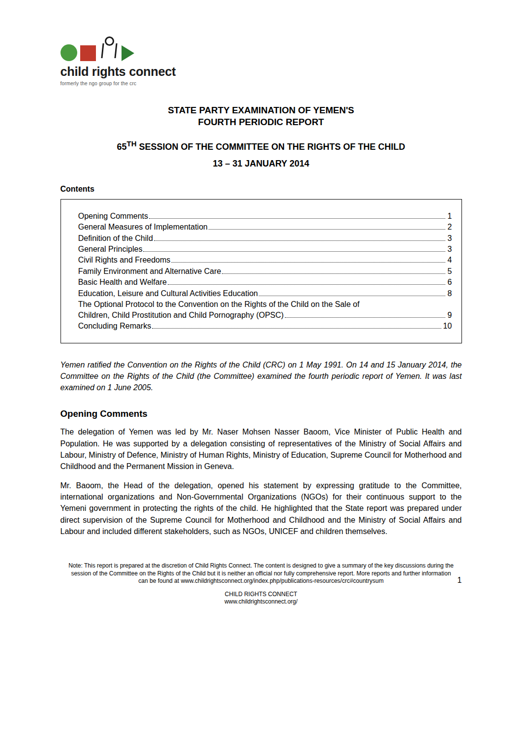child rights connect
formerly the ngo group for the crc
STATE PARTY EXAMINATION OF YEMEN'S
FOURTH PERIODIC REPORT
65TH SESSION OF THE COMMITTEE ON THE RIGHTS OF THE CHILD
13 – 31 JANUARY 2014
Contents
Opening Comments 1
General Measures of Implementation 2
Definition of the Child 3
General Principles 3
Civil Rights and Freedoms 4
Family Environment and Alternative Care 5
Basic Health and Welfare 6
Education, Leisure and Cultural Activities Education 8
The Optional Protocol to the Convention on the Rights of the Child on the Sale of Children, Child Prostitution and Child Pornography (OPSC) 9
Concluding Remarks 10
Yemen ratified the Convention on the Rights of the Child (CRC) on 1 May 1991. On 14 and 15 January 2014, the Committee on the Rights of the Child (the Committee) examined the fourth periodic report of Yemen. It was last examined on 1 June 2005.
Opening Comments
The delegation of Yemen was led by Mr. Naser Mohsen Nasser Baoom, Vice Minister of Public Health and Population. He was supported by a delegation consisting of representatives of the Ministry of Social Affairs and Labour, Ministry of Defence, Ministry of Human Rights, Ministry of Education, Supreme Council for Motherhood and Childhood and the Permanent Mission in Geneva.
Mr. Baoom, the Head of the delegation, opened his statement by expressing gratitude to the Committee, international organizations and Non-Governmental Organizations (NGOs) for their continuous support to the Yemeni government in protecting the rights of the child. He highlighted that the State report was prepared under direct supervision of the Supreme Council for Motherhood and Childhood and the Ministry of Social Affairs and Labour and included different stakeholders, such as NGOs, UNICEF and children themselves.
Note: This report is prepared at the discretion of Child Rights Connect. The content is designed to give a summary of the key discussions during the session of the Committee on the Rights of the Child but it is neither an official nor fully comprehensive report. More reports and further information can be found at www.childrightsconnect.org/index.php/publications-resources/crc#countrysum
1
CHILD RIGHTS CONNECT
www.childrightsconnect.org/